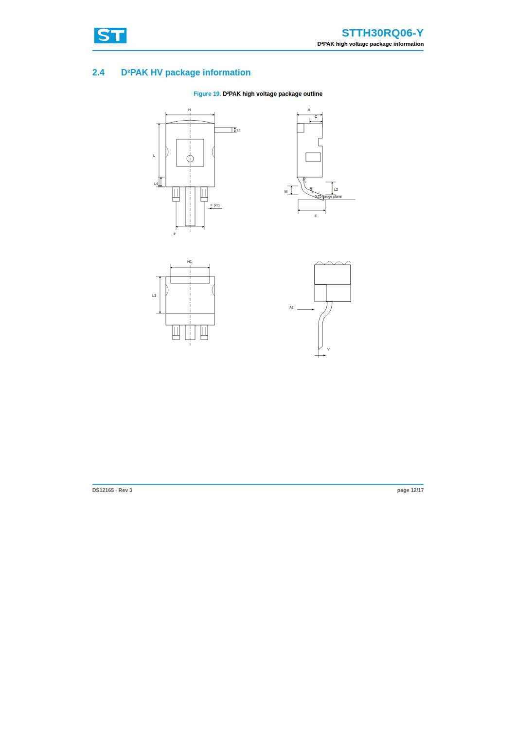STTH30RQ06-Y
D²PAK high voltage package information
2.4
D²PAK HV package information
Figure 19. D²PAK high voltage package outline
H L1 L L4 F (x2) e A C R R M L2 0.25 gauge plane E
H1 L3 A1 V
DS12165 - Rev 3
page 12/17